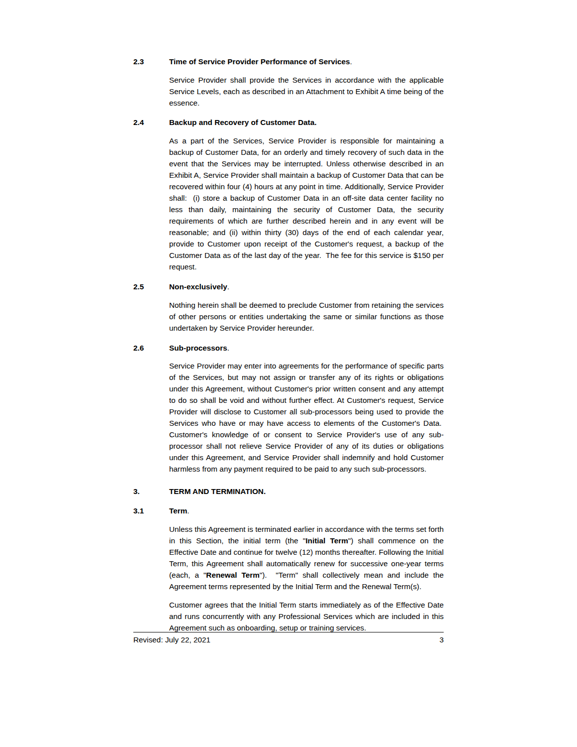2.3
Time of Service Provider Performance of Services.
Service Provider shall provide the Services in accordance with the applicable Service Levels, each as described in an Attachment to Exhibit A time being of the essence.
2.4
Backup and Recovery of Customer Data.
As a part of the Services, Service Provider is responsible for maintaining a backup of Customer Data, for an orderly and timely recovery of such data in the event that the Services may be interrupted. Unless otherwise described in an Exhibit A, Service Provider shall maintain a backup of Customer Data that can be recovered within four (4) hours at any point in time. Additionally, Service Provider shall: (i) store a backup of Customer Data in an off-site data center facility no less than daily, maintaining the security of Customer Data, the security requirements of which are further described herein and in any event will be reasonable; and (ii) within thirty (30) days of the end of each calendar year, provide to Customer upon receipt of the Customer's request, a backup of the Customer Data as of the last day of the year. The fee for this service is $150 per request.
2.5
Non-exclusively.
Nothing herein shall be deemed to preclude Customer from retaining the services of other persons or entities undertaking the same or similar functions as those undertaken by Service Provider hereunder.
2.6
Sub-processors.
Service Provider may enter into agreements for the performance of specific parts of the Services, but may not assign or transfer any of its rights or obligations under this Agreement, without Customer's prior written consent and any attempt to do so shall be void and without further effect. At Customer's request, Service Provider will disclose to Customer all sub-processors being used to provide the Services who have or may have access to elements of the Customer's Data. Customer's knowledge of or consent to Service Provider's use of any sub-processor shall not relieve Service Provider of any of its duties or obligations under this Agreement, and Service Provider shall indemnify and hold Customer harmless from any payment required to be paid to any such sub-processors.
3.
TERM AND TERMINATION.
3.1
Term.
Unless this Agreement is terminated earlier in accordance with the terms set forth in this Section, the initial term (the "Initial Term") shall commence on the Effective Date and continue for twelve (12) months thereafter. Following the Initial Term, this Agreement shall automatically renew for successive one-year terms (each, a "Renewal Term"). "Term" shall collectively mean and include the Agreement terms represented by the Initial Term and the Renewal Term(s).
Customer agrees that the Initial Term starts immediately as of the Effective Date and runs concurrently with any Professional Services which are included in this Agreement such as onboarding, setup or training services.
Revised: July 22, 2021 3